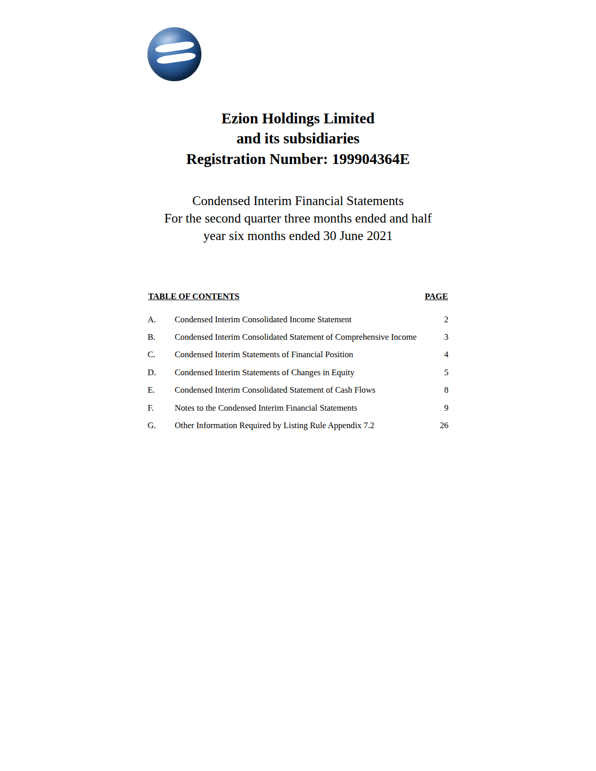Ezion Holdings Limited
and its subsidiaries
Registration Number: 199904364E
Condensed Interim Financial Statements
For the second quarter three months ended and half
year six months ended 30 June 2021
| TABLE OF CONTENTS | PAGE |
| --- | --- |
| A. | Condensed Interim Consolidated Income Statement | 2 |
| B. | Condensed Interim Consolidated Statement of Comprehensive Income | 3 |
| C. | Condensed Interim Statements of Financial Position | 4 |
| D. | Condensed Interim Statements of Changes in Equity | 5 |
| E. | Condensed Interim Consolidated Statement of Cash Flows | 8 |
| F. | Notes to the Condensed Interim Financial Statements | 9 |
| G. | Other Information Required by Listing Rule Appendix 7.2 | 26 |